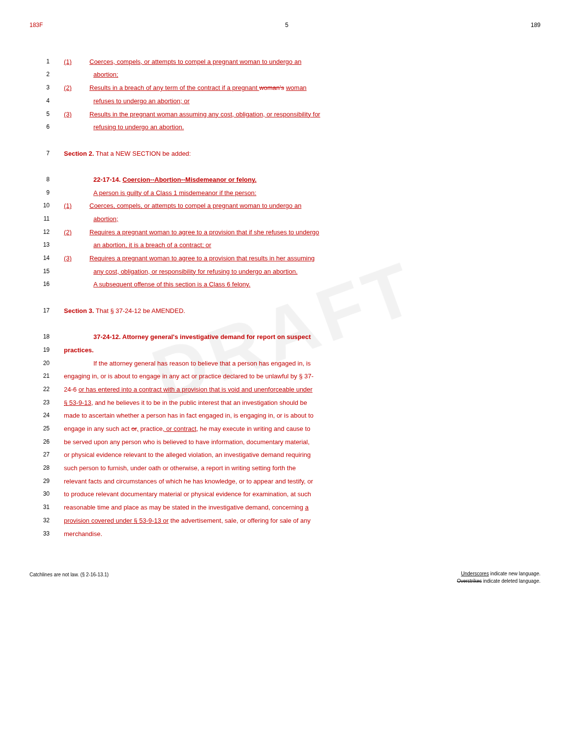DRAFT
183F
5
189
| 1 | (1) Coerces, compels, or attempts to compel a pregnant woman to undergo an |
| 2 | abortion; |
| 3 | (2) Results in a breach of any term of the contract if a pregnant woman's woman |
| 4 | refuses to undergo an abortion; or |
| 5 | (3) Results in the pregnant woman assuming any cost, obligation, or responsibility for |
| 6 | refusing to undergo an abortion. |
| 7 | Section 2. That a NEW SECTION be added: |
| 8 | 22-17-14. Coercion--Abortion--Misdemeanor or felony. |
| 9 | A person is guilty of a Class 1 misdemeanor if the person: |
| 10 | (1) Coerces, compels, or attempts to compel a pregnant woman to undergo an |
| 11 | abortion; |
| 12 | (2) Requires a pregnant woman to agree to a provision that if she refuses to undergo |
| 13 | an abortion, it is a breach of a contract; or |
| 14 | (3) Requires a pregnant woman to agree to a provision that results in her assuming |
| 15 | any cost, obligation, or responsibility for refusing to undergo an abortion. |
| 16 | A subsequent offense of this section is a Class 6 felony. |
| 17 | Section 3. That § 37-24-12 be AMENDED. |
| 18 | 37-24-12. Attorney general's investigative demand for report on suspect |
| 19 | practices. |
| 20 | If the attorney general has reason to believe that a person has engaged in, is |
| 21 | engaging in, or is about to engage in any act or practice declared to be unlawful by § 37- |
| 22 | 24-6 or has entered into a contract with a provision that is void and unenforceable under |
| 23 | § 53-9-13 , and he believes it to be in the public interest that an investigation should be |
| 24 | made to ascertain whether a person has in fact engaged in, is engaging in, or is about to |
| 25 | engage in any such act or , practice , or contract , he may execute in writing and cause to |
| 26 | be served upon any person who is believed to have information, documentary material, |
| 27 | or physical evidence relevant to the alleged violation, an investigative demand requiring |
| 28 | such person to furnish, under oath or otherwise, a report in writing setting forth the |
| 29 | relevant facts and circumstances of which he has knowledge, or to appear and testify, or |
| 30 | to produce relevant documentary material or physical evidence for examination, at such |
| 31 | reasonable time and place as may be stated in the investigative demand, concerning a |
| 32 | provision covered under § 53-9-13 or the advertisement, sale, or offering for sale of any |
| 33 | merchandise. |
Catchlines are not law. (§ 2-16-13.1)
Underscores indicate new language.
Overstrikes indicate deleted language.